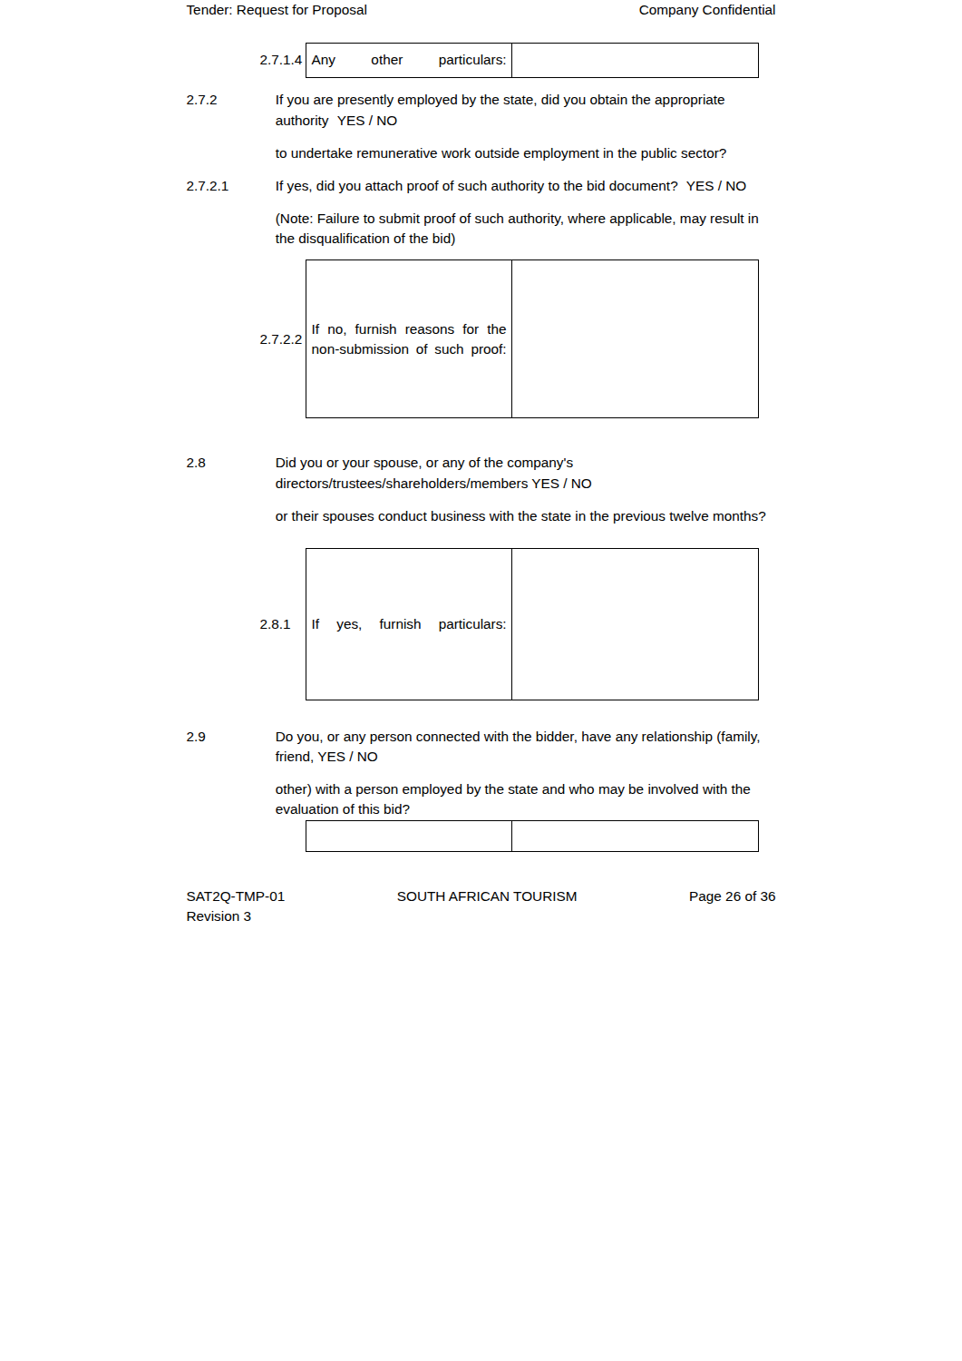Tender: Request for Proposal
Company Confidential
| 2.7.1.4 | Any other particulars: | |
2.7.2
If you are presently employed by the state, did you obtain the appropriate authorityYES / NO
to undertake remunerative work outside employment in the public sector?
2.7.2.1
If yes, did you attach proof of such authority to the bid document?YES / NO
(Note: Failure to submit proof of such authority, where applicable, may result in the disqualification of the bid)
| 2.7.2.2 | If no, furnish reasons for the non-submission of such proof: | |
2.8
Did you or your spouse, or any of the company's directors/trustees/shareholders/members YES / NO
or their spouses conduct business with the state in the previous twelve months?
| 2.8.1 | If yes, furnish particulars: | |
2.9
Do you, or any person connected with the bidder, have any relationship (family, friend, YES / NO
other) with a person employed by the state and who may be involved with the evaluation of this bid?
SAT2Q-TMP-01 Revision 3
SOUTH AFRICAN TOURISM
Page 26 of 36